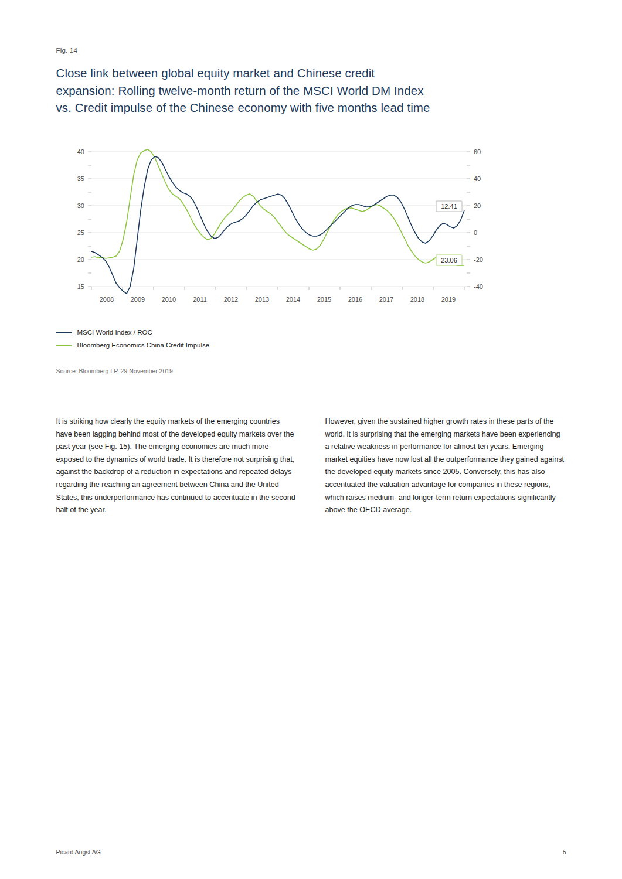Fig. 14
Close link between global equity market and Chinese credit
expansion: Rolling twelve-month return of the MSCI World DM Index
vs. Credit impulse of the Chinese economy with five months lead time
40 35 30 25 20 15 60 40 20 0 -20 -40 2008 2009 2010 2011 2012 2013 2014 2015 2016 2017 2018 2019 12.41 23.06
MSCI World Index / ROC
Bloomberg Economics China Credit Impulse
Source: Bloomberg LP, 29 November 2019
It is striking how clearly the equity markets of the emerging countries have been lagging behind most of the developed equity markets over the past year (see Fig. 15). The emerging economies are much more exposed to the dynamics of world trade. It is therefore not surprising that, against the backdrop of a reduction in expectations and repeated delays regarding the reaching an agreement between China and the United States, this underperformance has continued to accentuate in the second half of the year.
However, given the sustained higher growth rates in these parts of the world, it is surprising that the emerging markets have been experiencing a relative weakness in performance for almost ten years. Emerging market equities have now lost all the outperformance they gained against the developed equity markets since 2005. Conversely, this has also accentuated the valuation advantage for companies in these regions, which raises medium- and longer-term return expectations significantly above the OECD average.
Picard Angst AG 5